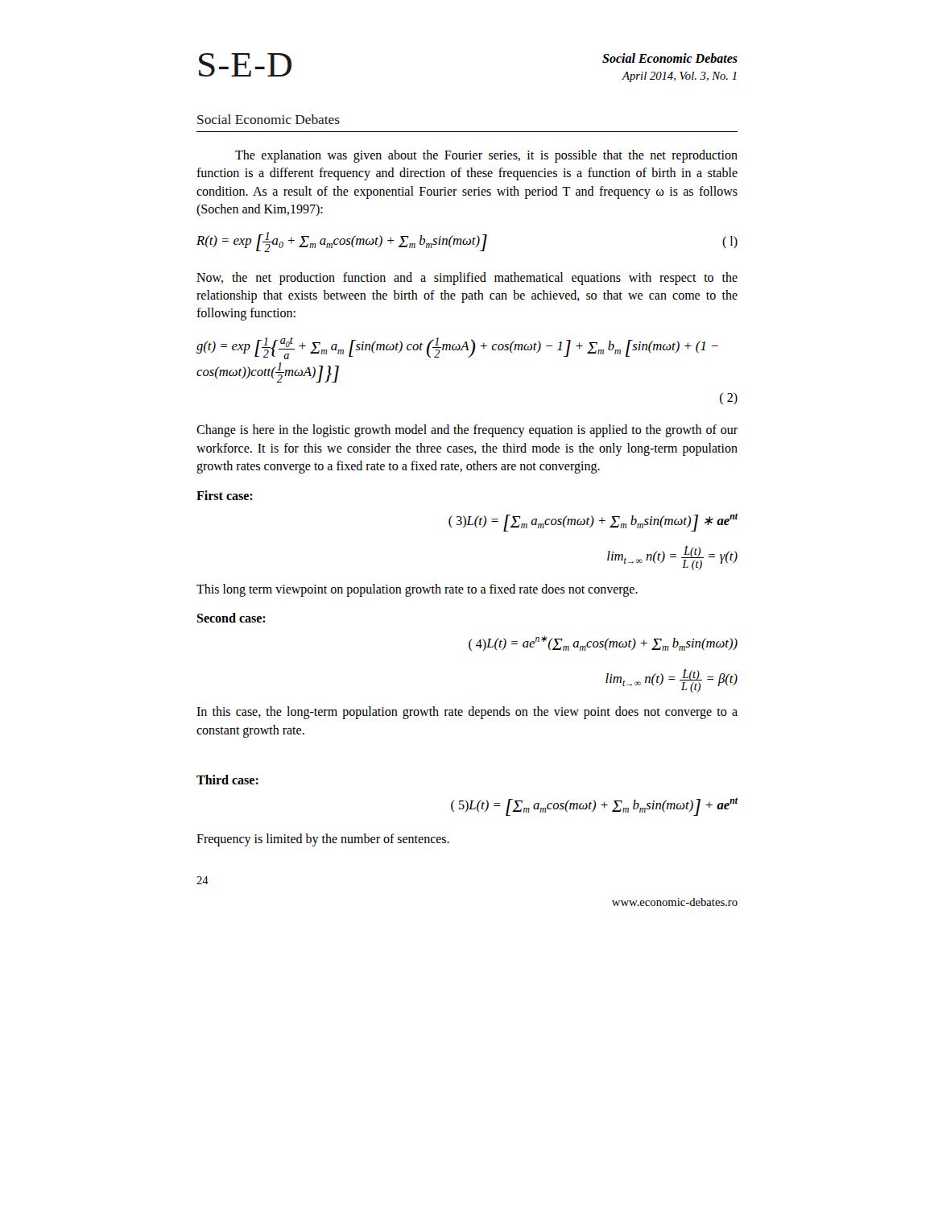S-E-D
Social Economic Debates
Social Economic Debates
April 2014, Vol. 3, No. 1
The explanation was given about the Fourier series, it is possible that the net reproduction function is a different frequency and direction of these frequencies is a function of birth in a stable condition. As a result of the exponential Fourier series with period T and frequency ω is as follows (Sochen and Kim,1997):
R(t) = exp [12a0 + Σm amcos(mωt) + Σm bmsin(mωt)] ( l)
Now, the net production function and a simplified mathematical equations with respect to the relationship that exists between the birth of the path can be achieved, so that we can come to the following function:
g(t) = exp [12{a0t a + Σm am [sin(mωt) cot (12mωA) + cos(mωt) − 1] + Σm bm [sin(mωt) + (1 − cos(mωt))cott(12mωA)]}]
( 2)
Change is here in the logistic growth model and the frequency equation is applied to the growth of our workforce. It is for this we consider the three cases, the third mode is the only long-term population growth rates converge to a fixed rate to a fixed rate, others are not converging.
First case:
( 3) L(t) = [Σm amcos(mωt) + Σm bmsin(mωt)] ∗ aent
limt→∞ n(t) = L̇(t) L (t) = γ(t)
This long term viewpoint on population growth rate to a fixed rate does not converge.
Second case:
( 4) L(t) = aen∗(Σm amcos(mωt) + Σm bmsin(mωt))
limt→∞ n(t) = L̇(t) L (t) = β(t)
In this case, the long-term population growth rate depends on the view point does not converge to a constant growth rate.
Third case:
( 5) L(t) = [Σm amcos(mωt) + Σm bmsin(mωt)] + aent
Frequency is limited by the number of sentences.
24
www.economic-debates.ro